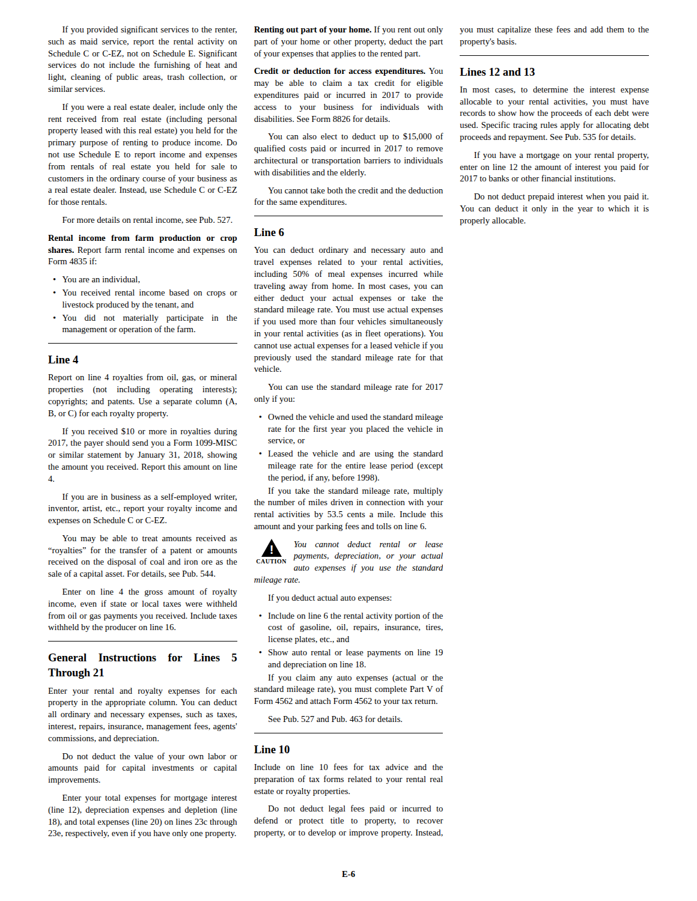If you provided significant services to the renter, such as maid service, report the rental activity on Schedule C or C-EZ, not on Schedule E. Significant services do not include the furnishing of heat and light, cleaning of public areas, trash collection, or similar services.
If you were a real estate dealer, include only the rent received from real estate (including personal property leased with this real estate) you held for the primary purpose of renting to produce income. Do not use Schedule E to report income and expenses from rentals of real estate you held for sale to customers in the ordinary course of your business as a real estate dealer. Instead, use Schedule C or C-EZ for those rentals.
For more details on rental income, see Pub. 527.
Rental income from farm production or crop shares. Report farm rental income and expenses on Form 4835 if:
You are an individual,
You received rental income based on crops or livestock produced by the tenant, and
You did not materially participate in the management or operation of the farm.
Line 4
Report on line 4 royalties from oil, gas, or mineral properties (not including operating interests); copyrights; and patents. Use a separate column (A, B, or C) for each royalty property.
If you received $10 or more in royalties during 2017, the payer should send you a Form 1099-MISC or similar statement by January 31, 2018, showing the amount you received. Report this amount on line 4.
If you are in business as a self-employed writer, inventor, artist, etc., report your royalty income and expenses on Schedule C or C-EZ.
You may be able to treat amounts received as “royalties” for the transfer of a patent or amounts received on the disposal of coal and iron ore as the sale of a capital asset. For details, see Pub. 544.
Enter on line 4 the gross amount of royalty income, even if state or local taxes were withheld from oil or gas payments you received. Include taxes withheld by the producer on line 16.
General Instructions for Lines 5 Through 21
Enter your rental and royalty expenses for each property in the appropriate column. You can deduct all ordinary and necessary expenses, such as taxes, interest, repairs, insurance, management fees, agents' commissions, and depreciation.
Do not deduct the value of your own labor or amounts paid for capital investments or capital improvements.
Enter your total expenses for mortgage interest (line 12), depreciation expenses and depletion (line 18), and total expenses (line 20) on lines 23c through 23e, respectively, even if you have only one property.
Renting out part of your home. If you rent out only part of your home or other property, deduct the part of your expenses that applies to the rented part.
Credit or deduction for access expenditures. You may be able to claim a tax credit for eligible expenditures paid or incurred in 2017 to provide access to your business for individuals with disabilities. See Form 8826 for details.
You can also elect to deduct up to $15,000 of qualified costs paid or incurred in 2017 to remove architectural or transportation barriers to individuals with disabilities and the elderly.
You cannot take both the credit and the deduction for the same expenditures.
Line 6
You can deduct ordinary and necessary auto and travel expenses related to your rental activities, including 50% of meal expenses incurred while traveling away from home. In most cases, you can either deduct your actual expenses or take the standard mileage rate. You must use actual expenses if you used more than four vehicles simultaneously in your rental activities (as in fleet operations). You cannot use actual expenses for a leased vehicle if you previously used the standard mileage rate for that vehicle.
You can use the standard mileage rate for 2017 only if you:
Owned the vehicle and used the standard mileage rate for the first year you placed the vehicle in service, or
Leased the vehicle and are using the standard mileage rate for the entire lease period (except the period, if any, before 1998).
If you take the standard mileage rate, multiply the number of miles driven in connection with your rental activities by 53.5 cents a mile. Include this amount and your parking fees and tolls on line 6.
! CAUTION
You cannot deduct rental or lease payments, depreciation, or your actual auto expenses if you use the standard mileage rate.
If you deduct actual auto expenses:
Include on line 6 the rental activity portion of the cost of gasoline, oil, repairs, insurance, tires, license plates, etc., and
Show auto rental or lease payments on line 19 and depreciation on line 18.
If you claim any auto expenses (actual or the standard mileage rate), you must complete Part V of Form 4562 and attach Form 4562 to your tax return.
See Pub. 527 and Pub. 463 for details.
Line 10
Include on line 10 fees for tax advice and the preparation of tax forms related to your rental real estate or royalty properties.
Do not deduct legal fees paid or incurred to defend or protect title to property, to recover property, or to develop or improve property. Instead, you must capitalize these fees and add them to the property's basis.
Lines 12 and 13
In most cases, to determine the interest expense allocable to your rental activities, you must have records to show how the proceeds of each debt were used. Specific tracing rules apply for allocating debt proceeds and repayment. See Pub. 535 for details.
If you have a mortgage on your rental property, enter on line 12 the amount of interest you paid for 2017 to banks or other financial institutions.
Do not deduct prepaid interest when you paid it. You can deduct it only in the year to which it is properly allocable.
E-6